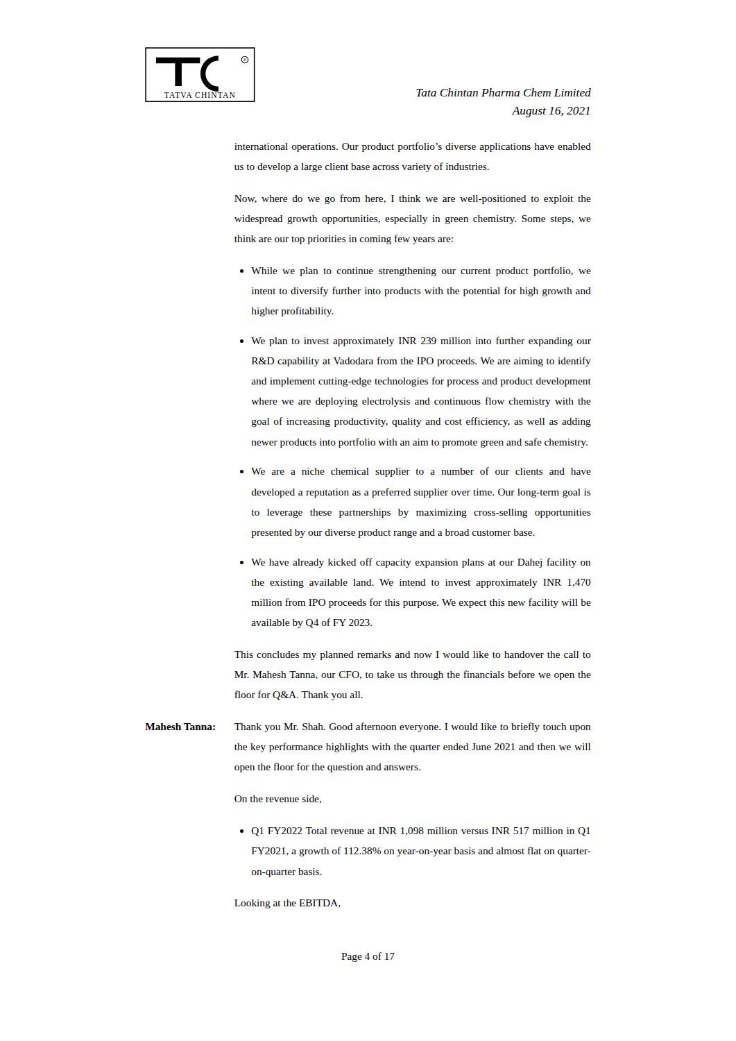R TATVA CHINTAN
Tata Chintan Pharma Chem Limited
August 16, 2021
international operations. Our product portfolio’s diverse applications have enabled us to develop a large client base across variety of industries.
Now, where do we go from here, I think we are well-positioned to exploit the widespread growth opportunities, especially in green chemistry. Some steps, we think are our top priorities in coming few years are:
While we plan to continue strengthening our current product portfolio, we intent to diversify further into products with the potential for high growth and higher profitability.
We plan to invest approximately INR 239 million into further expanding our R&D capability at Vadodara from the IPO proceeds. We are aiming to identify and implement cutting-edge technologies for process and product development where we are deploying electrolysis and continuous flow chemistry with the goal of increasing productivity, quality and cost efficiency, as well as adding newer products into portfolio with an aim to promote green and safe chemistry.
We are a niche chemical supplier to a number of our clients and have developed a reputation as a preferred supplier over time. Our long-term goal is to leverage these partnerships by maximizing cross-selling opportunities presented by our diverse product range and a broad customer base.
We have already kicked off capacity expansion plans at our Dahej facility on the existing available land. We intend to invest approximately INR 1,470 million from IPO proceeds for this purpose. We expect this new facility will be available by Q4 of FY 2023.
This concludes my planned remarks and now I would like to handover the call to Mr. Mahesh Tanna, our CFO, to take us through the financials before we open the floor for Q&A. Thank you all.
Mahesh Tanna:
Thank you Mr. Shah. Good afternoon everyone. I would like to briefly touch upon the key performance highlights with the quarter ended June 2021 and then we will open the floor for the question and answers.
On the revenue side,
Q1 FY2022 Total revenue at INR 1,098 million versus INR 517 million in Q1 FY2021, a growth of 112.38% on year-on-year basis and almost flat on quarter-on-quarter basis.
Looking at the EBITDA,
Page 4 of 17